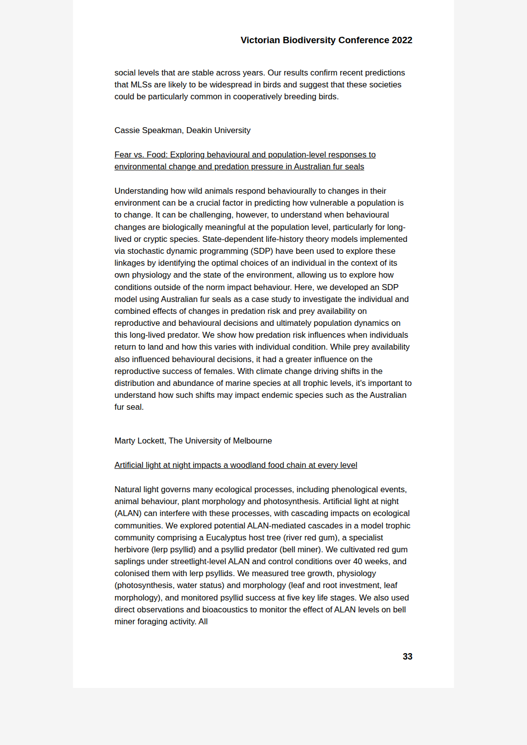Victorian Biodiversity Conference 2022
social levels that are stable across years. Our results confirm recent predictions that MLSs are likely to be widespread in birds and suggest that these societies could be particularly common in cooperatively breeding birds.
Cassie Speakman, Deakin University
Fear vs. Food: Exploring behavioural and population-level responses to environmental change and predation pressure in Australian fur seals
Understanding how wild animals respond behaviourally to changes in their environment can be a crucial factor in predicting how vulnerable a population is to change. It can be challenging, however, to understand when behavioural changes are biologically meaningful at the population level, particularly for long-lived or cryptic species. State-dependent life-history theory models implemented via stochastic dynamic programming (SDP) have been used to explore these linkages by identifying the optimal choices of an individual in the context of its own physiology and the state of the environment, allowing us to explore how conditions outside of the norm impact behaviour. Here, we developed an SDP model using Australian fur seals as a case study to investigate the individual and combined effects of changes in predation risk and prey availability on reproductive and behavioural decisions and ultimately population dynamics on this long-lived predator. We show how predation risk influences when individuals return to land and how this varies with individual condition. While prey availability also influenced behavioural decisions, it had a greater influence on the reproductive success of females. With climate change driving shifts in the distribution and abundance of marine species at all trophic levels, it's important to understand how such shifts may impact endemic species such as the Australian fur seal.
Marty Lockett, The University of Melbourne
Artificial light at night impacts a woodland food chain at every level
Natural light governs many ecological processes, including phenological events, animal behaviour, plant morphology and photosynthesis. Artificial light at night (ALAN) can interfere with these processes, with cascading impacts on ecological communities. We explored potential ALAN-mediated cascades in a model trophic community comprising a Eucalyptus host tree (river red gum), a specialist herbivore (lerp psyllid) and a psyllid predator (bell miner). We cultivated red gum saplings under streetlight-level ALAN and control conditions over 40 weeks, and colonised them with lerp psyllids. We measured tree growth, physiology (photosynthesis, water status) and morphology (leaf and root investment, leaf morphology), and monitored psyllid success at five key life stages. We also used direct observations and bioacoustics to monitor the effect of ALAN levels on bell miner foraging activity. All
33